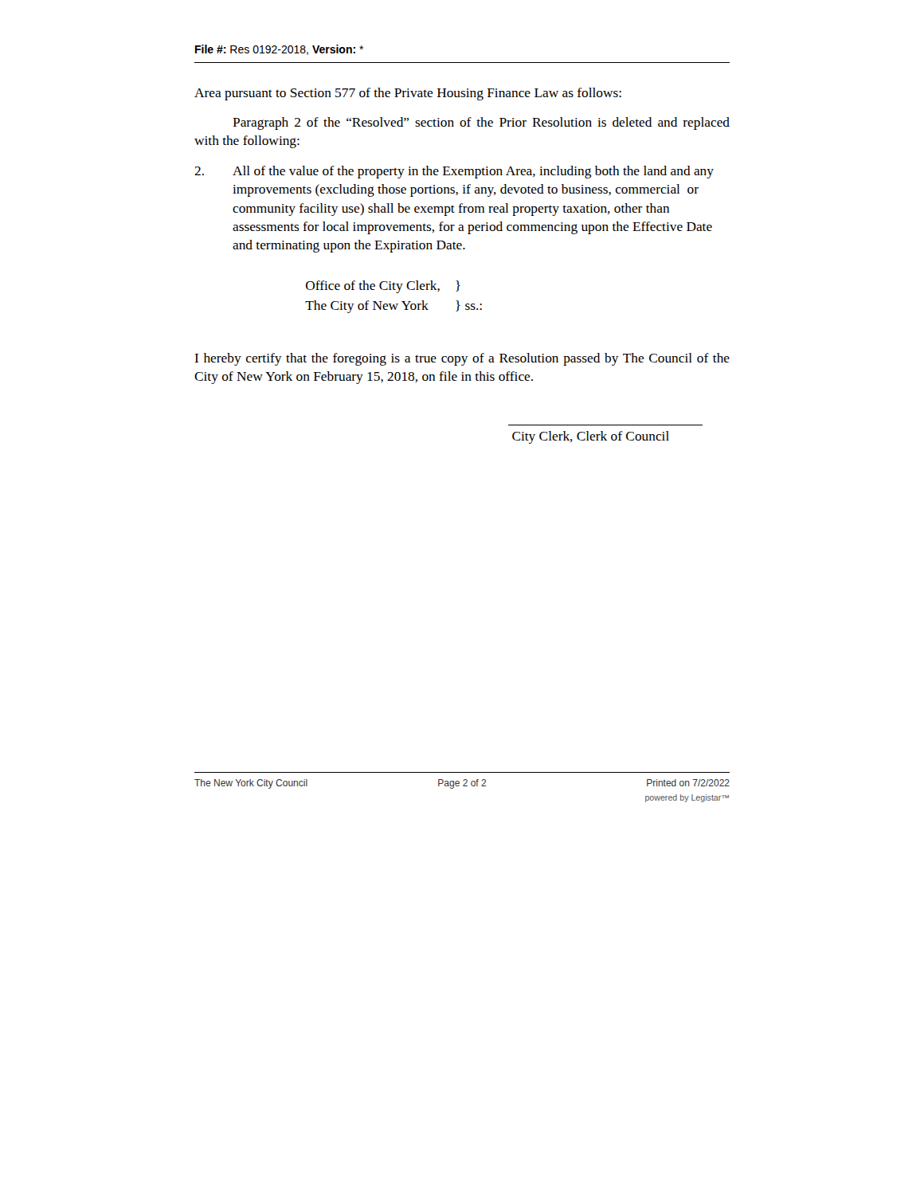File #: Res 0192-2018, Version: *
Area pursuant to Section 577 of the Private Housing Finance Law as follows:
Paragraph 2 of the “Resolved” section of the Prior Resolution is deleted and replaced with the following:
2.
All of the value of the property in the Exemption Area, including both the land and any improvements (excluding those portions, if any, devoted to business, commercial or community facility use) shall be exempt from real property taxation, other than assessments for local improvements, for a period commencing upon the Effective Date and terminating upon the Expiration Date.
| Office of the City Clerk, | } | |
| The City of New York | } | ss.: |
I hereby certify that the foregoing is a true copy of a Resolution passed by The Council of the City of New York on February 15, 2018, on file in this office.
City Clerk, Clerk of Council
The New York City Council
Page 2 of 2
Printed on 7/2/2022 powered by Legistar™